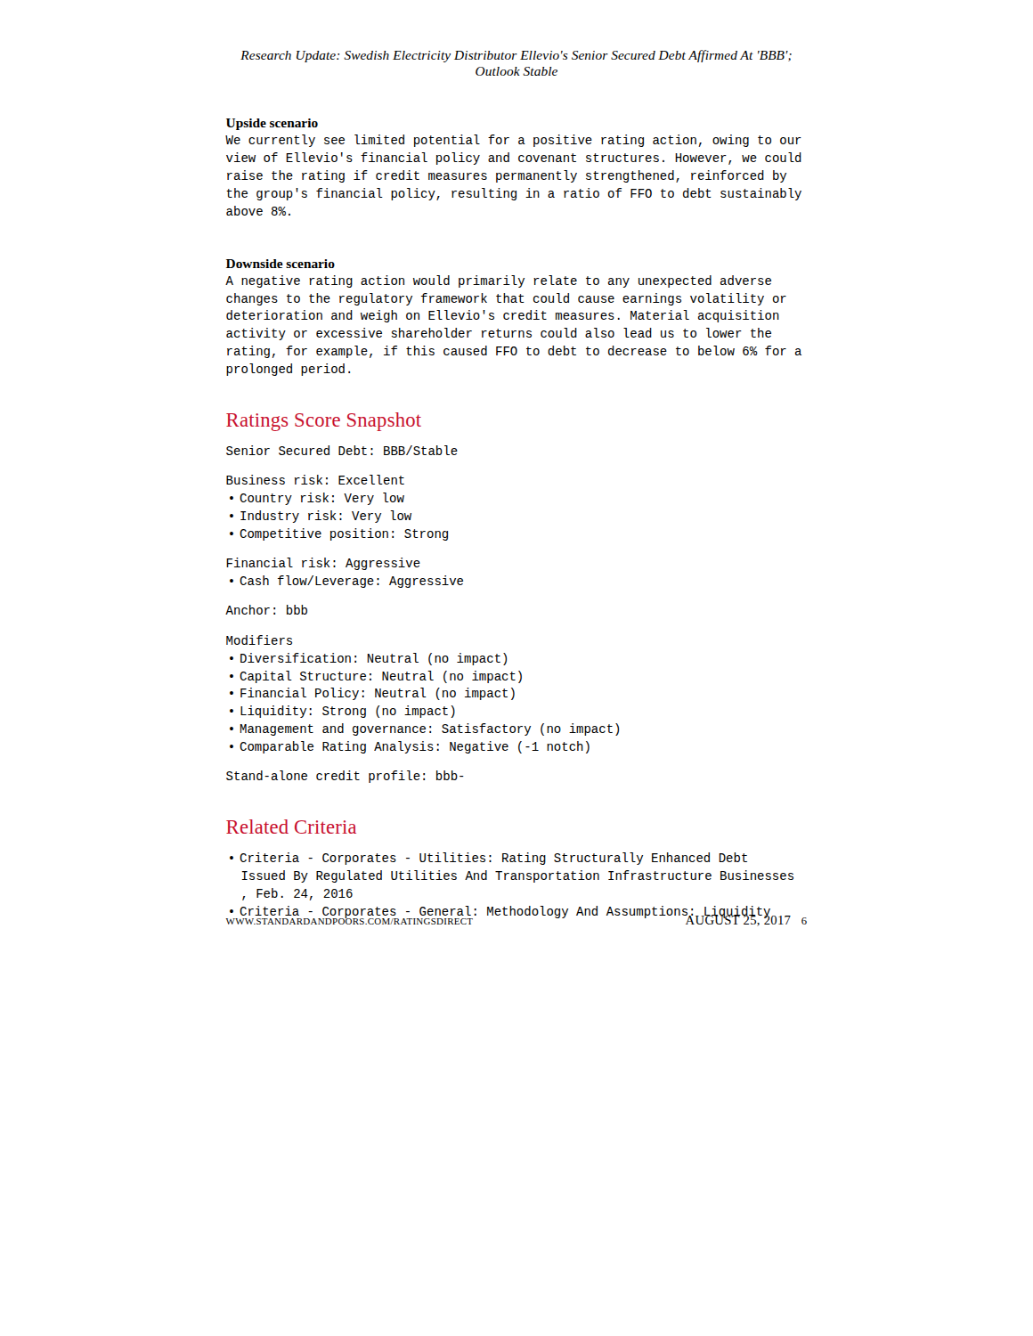Research Update: Swedish Electricity Distributor Ellevio's Senior Secured Debt Affirmed At 'BBB'; Outlook Stable
Upside scenario
We currently see limited potential for a positive rating action, owing to our view of Ellevio's financial policy and covenant structures. However, we could raise the rating if credit measures permanently strengthened, reinforced by the group's financial policy, resulting in a ratio of FFO to debt sustainably above 8%.
Downside scenario
A negative rating action would primarily relate to any unexpected adverse changes to the regulatory framework that could cause earnings volatility or deterioration and weigh on Ellevio's credit measures. Material acquisition activity or excessive shareholder returns could also lead us to lower the rating, for example, if this caused FFO to debt to decrease to below 6% for a prolonged period.
Ratings Score Snapshot
Senior Secured Debt: BBB/Stable
Business risk: Excellent
Country risk: Very low
Industry risk: Very low
Competitive position: Strong
Financial risk: Aggressive
Cash flow/Leverage: Aggressive
Anchor: bbb
Modifiers
Diversification: Neutral (no impact)
Capital Structure: Neutral (no impact)
Financial Policy: Neutral (no impact)
Liquidity: Strong (no impact)
Management and governance: Satisfactory (no impact)
Comparable Rating Analysis: Negative (-1 notch)
Stand-alone credit profile: bbb-
Related Criteria
Criteria - Corporates - Utilities: Rating Structurally Enhanced DebtIssued By Regulated Utilities And Transportation Infrastructure Businesses, Feb. 24, 2016
Criteria - Corporates - General: Methodology And Assumptions: Liquidity
WWW.STANDARDANDPOORS.COM/RATINGSDIRECT AUGUST 25, 20176